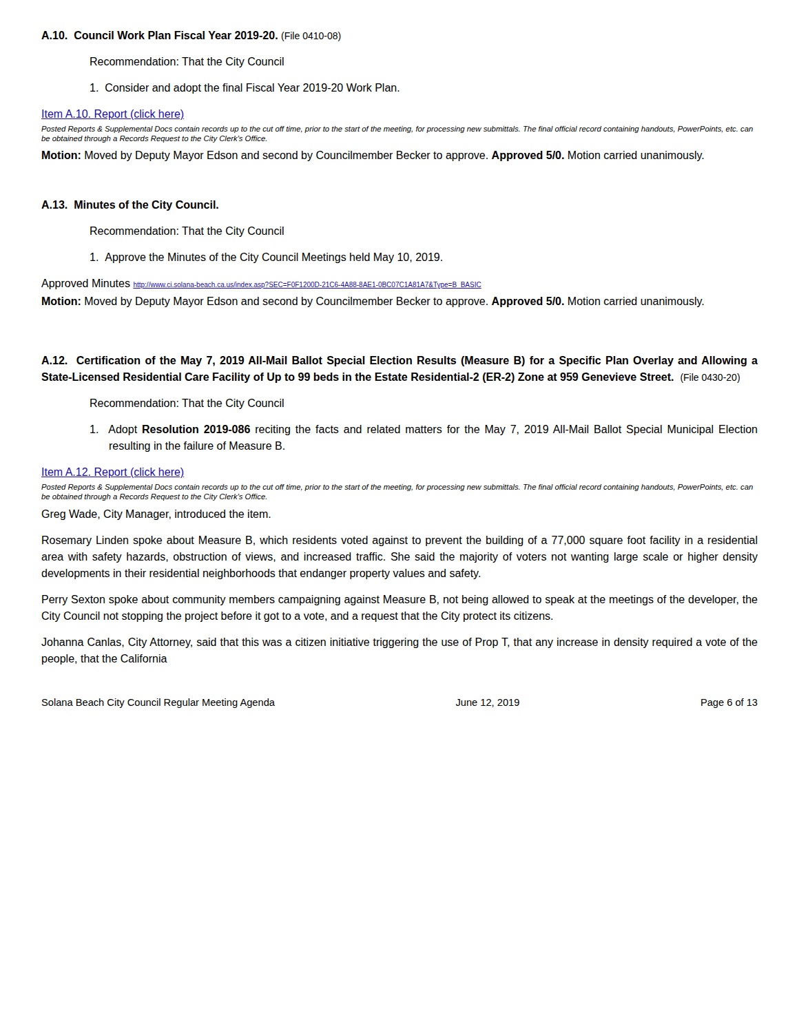A.10. Council Work Plan Fiscal Year 2019-20. (File 0410-08)
Recommendation: That the City Council
1. Consider and adopt the final Fiscal Year 2019-20 Work Plan.
Item A.10. Report (click here)
Posted Reports & Supplemental Docs contain records up to the cut off time, prior to the start of the meeting, for processing new submittals. The final official record containing handouts, PowerPoints, etc. can be obtained through a Records Request to the City Clerk's Office.
Motion: Moved by Deputy Mayor Edson and second by Councilmember Becker to approve. Approved 5/0. Motion carried unanimously.
A.13. Minutes of the City Council.
Recommendation: That the City Council
1. Approve the Minutes of the City Council Meetings held May 10, 2019.
Approved Minutes http://www.ci.solana-beach.ca.us/index.asp?SEC=F0F1200D-21C6-4A88-8AE1-0BC07C1A81A7&Type=B_BASIC
Motion: Moved by Deputy Mayor Edson and second by Councilmember Becker to approve. Approved 5/0. Motion carried unanimously.
A.12. Certification of the May 7, 2019 All-Mail Ballot Special Election Results (Measure B) for a Specific Plan Overlay and Allowing a State-Licensed Residential Care Facility of Up to 99 beds in the Estate Residential-2 (ER-2) Zone at 959 Genevieve Street. (File 0430-20)
Recommendation: That the City Council
1. Adopt Resolution 2019-086 reciting the facts and related matters for the May 7, 2019 All-Mail Ballot Special Municipal Election resulting in the failure of Measure B.
Item A.12. Report (click here)
Posted Reports & Supplemental Docs contain records up to the cut off time, prior to the start of the meeting, for processing new submittals. The final official record containing handouts, PowerPoints, etc. can be obtained through a Records Request to the City Clerk's Office.
Greg Wade, City Manager, introduced the item.
Rosemary Linden spoke about Measure B, which residents voted against to prevent the building of a 77,000 square foot facility in a residential area with safety hazards, obstruction of views, and increased traffic. She said the majority of voters not wanting large scale or higher density developments in their residential neighborhoods that endanger property values and safety.
Perry Sexton spoke about community members campaigning against Measure B, not being allowed to speak at the meetings of the developer, the City Council not stopping the project before it got to a vote, and a request that the City protect its citizens.
Johanna Canlas, City Attorney, said that this was a citizen initiative triggering the use of Prop T, that any increase in density required a vote of the people, that the California
Solana Beach City Council Regular Meeting Agenda June 12, 2019 Page 6 of 13